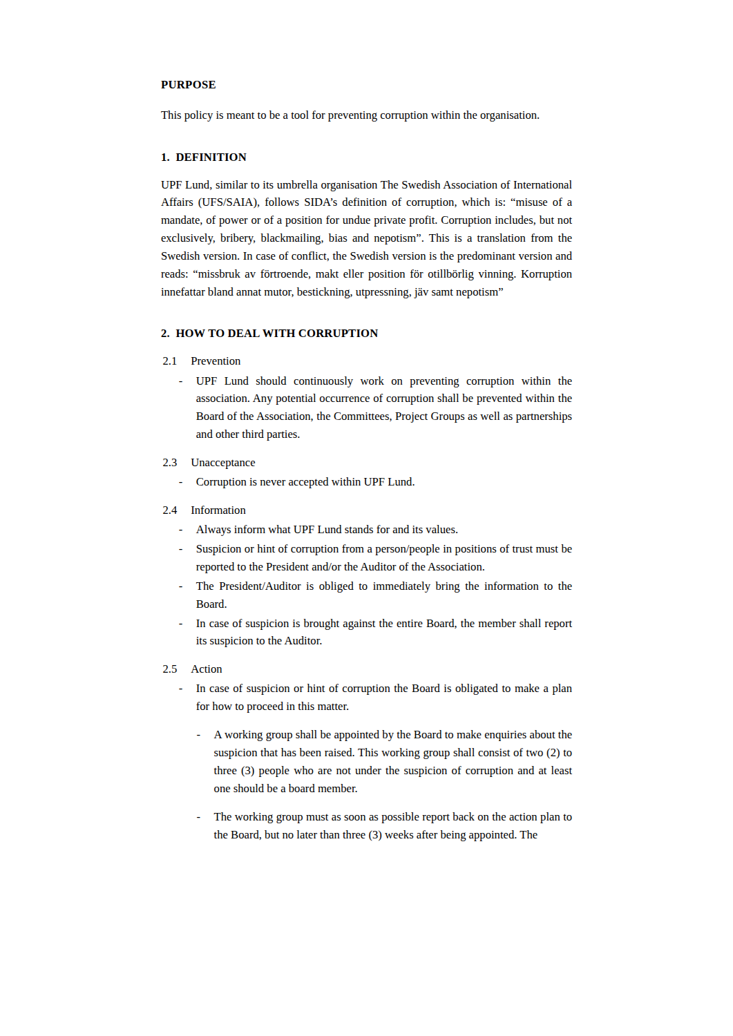PURPOSE
This policy is meant to be a tool for preventing corruption within the organisation.
1. DEFINITION
UPF Lund, similar to its umbrella organisation The Swedish Association of International Affairs (UFS/SAIA), follows SIDA’s definition of corruption, which is: “misuse of a mandate, of power or of a position for undue private profit. Corruption includes, but not exclusively, bribery, blackmailing, bias and nepotism”. This is a translation from the Swedish version. In case of conflict, the Swedish version is the predominant version and reads: “missbruk av förtroende, makt eller position för otillbörlig vinning. Korruption innefattar bland annat mutor, bestickning, utpressning, jäv samt nepotism”
2. HOW TO DEAL WITH CORRUPTION
2.1 Prevention
UPF Lund should continuously work on preventing corruption within the association. Any potential occurrence of corruption shall be prevented within the Board of the Association, the Committees, Project Groups as well as partnerships and other third parties.
2.3 Unacceptance
Corruption is never accepted within UPF Lund.
2.4 Information
Always inform what UPF Lund stands for and its values.
Suspicion or hint of corruption from a person/people in positions of trust must be reported to the President and/or the Auditor of the Association.
The President/Auditor is obliged to immediately bring the information to the Board.
In case of suspicion is brought against the entire Board, the member shall report its suspicion to the Auditor.
2.5 Action
In case of suspicion or hint of corruption the Board is obligated to make a plan for how to proceed in this matter.
A working group shall be appointed by the Board to make enquiries about the suspicion that has been raised. This working group shall consist of two (2) to three (3) people who are not under the suspicion of corruption and at least one should be a board member.
The working group must as soon as possible report back on the action plan to the Board, but no later than three (3) weeks after being appointed. The